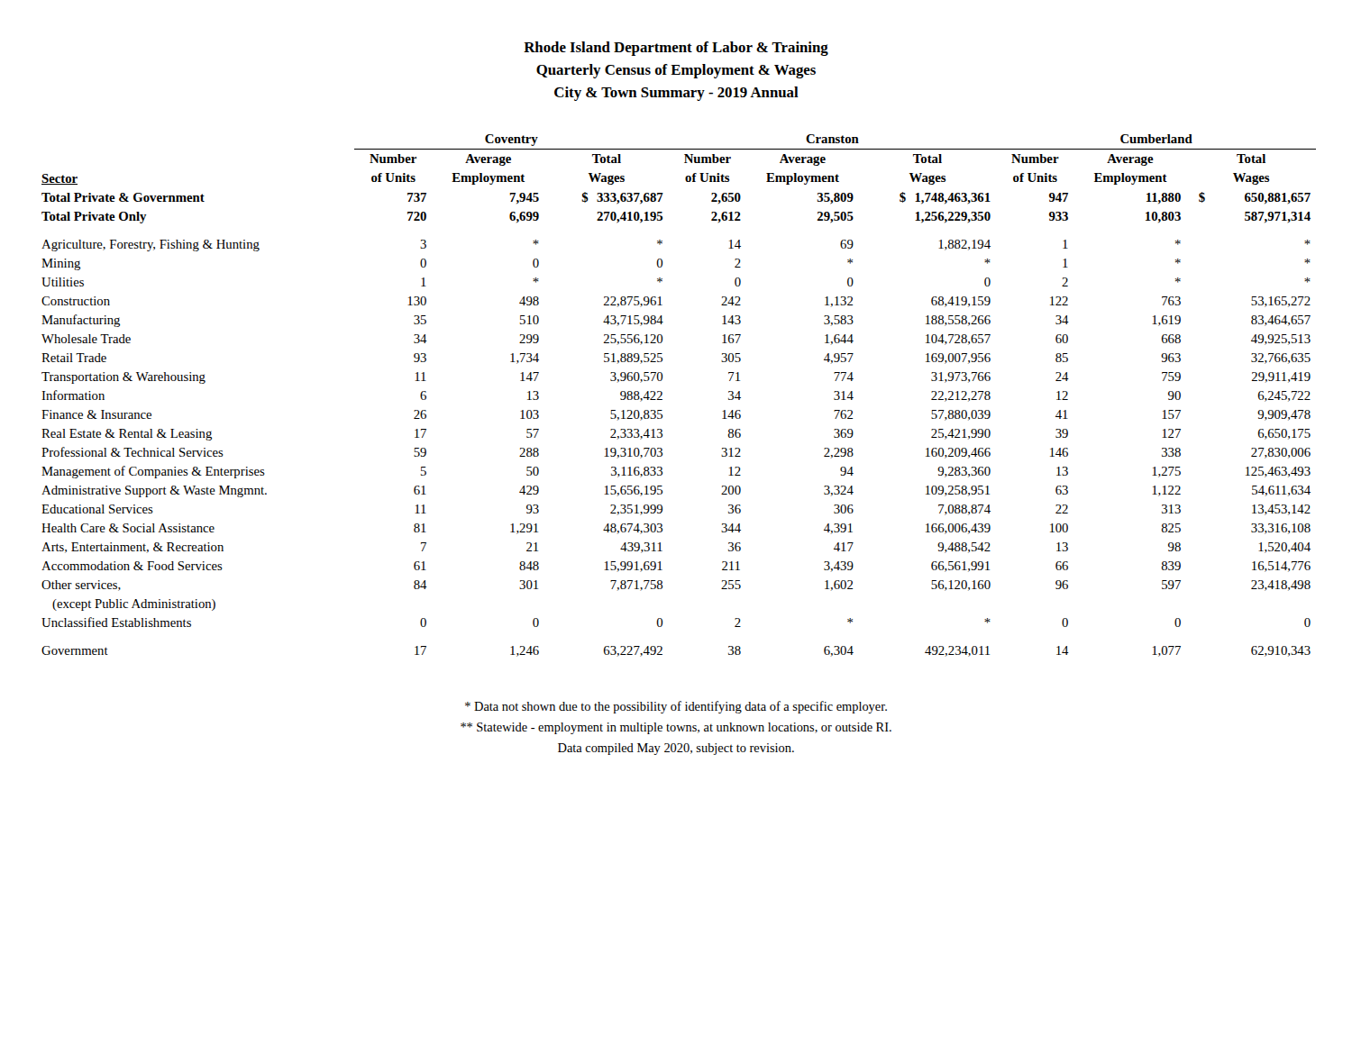Rhode Island Department of Labor & Training
Quarterly Census of Employment & Wages
City & Town Summary - 2019 Annual
| Sector | Coventry | Cranston | Cumberland |
| --- | --- | --- | --- |
| Number | Average | Total | Number | Average | Total | Number | Average | Total |
| of Units | Employment | Wages | of Units | Employment | Wages | of Units | Employment | Wages |
| Total Private & Government | 737 | 7,945 | $ 333,637,687 | 2,650 | 35,809 | $ 1,748,463,361 | 947 | 11,880 | $ | 650,881,657 |
| Total Private Only | 720 | 6,699 | 270,410,195 | 2,612 | 29,505 | 1,256,229,350 | 933 | 10,803 | | 587,971,314 |
| Agriculture, Forestry, Fishing & Hunting | 3 | * | * | 14 | 69 | 1,882,194 | 1 | * | | * |
| Mining | 0 | 0 | 0 | 2 | * | * | 1 | * | | * |
| Utilities | 1 | * | * | 0 | 0 | 0 | 2 | * | | * |
| Construction | 130 | 498 | 22,875,961 | 242 | 1,132 | 68,419,159 | 122 | 763 | | 53,165,272 |
| Manufacturing | 35 | 510 | 43,715,984 | 143 | 3,583 | 188,558,266 | 34 | 1,619 | | 83,464,657 |
| Wholesale Trade | 34 | 299 | 25,556,120 | 167 | 1,644 | 104,728,657 | 60 | 668 | | 49,925,513 |
| Retail Trade | 93 | 1,734 | 51,889,525 | 305 | 4,957 | 169,007,956 | 85 | 963 | | 32,766,635 |
| Transportation & Warehousing | 11 | 147 | 3,960,570 | 71 | 774 | 31,973,766 | 24 | 759 | | 29,911,419 |
| Information | 6 | 13 | 988,422 | 34 | 314 | 22,212,278 | 12 | 90 | | 6,245,722 |
| Finance & Insurance | 26 | 103 | 5,120,835 | 146 | 762 | 57,880,039 | 41 | 157 | | 9,909,478 |
| Real Estate & Rental & Leasing | 17 | 57 | 2,333,413 | 86 | 369 | 25,421,990 | 39 | 127 | | 6,650,175 |
| Professional & Technical Services | 59 | 288 | 19,310,703 | 312 | 2,298 | 160,209,466 | 146 | 338 | | 27,830,006 |
| Management of Companies & Enterprises | 5 | 50 | 3,116,833 | 12 | 94 | 9,283,360 | 13 | 1,275 | | 125,463,493 |
| Administrative Support & Waste Mngmnt. | 61 | 429 | 15,656,195 | 200 | 3,324 | 109,258,951 | 63 | 1,122 | | 54,611,634 |
| Educational Services | 11 | 93 | 2,351,999 | 36 | 306 | 7,088,874 | 22 | 313 | | 13,453,142 |
| Health Care & Social Assistance | 81 | 1,291 | 48,674,303 | 344 | 4,391 | 166,006,439 | 100 | 825 | | 33,316,108 |
| Arts, Entertainment, & Recreation | 7 | 21 | 439,311 | 36 | 417 | 9,488,542 | 13 | 98 | | 1,520,404 |
| Accommodation & Food Services | 61 | 848 | 15,991,691 | 211 | 3,439 | 66,561,991 | 66 | 839 | | 16,514,776 |
| Other services, | 84 | 301 | 7,871,758 | 255 | 1,602 | 56,120,160 | 96 | 597 | | 23,418,498 |
| (except Public Administration) | | | | | | | | | | |
| Unclassified Establishments | 0 | 0 | 0 | 2 | * | * | 0 | 0 | | 0 |
| Government | 17 | 1,246 | 63,227,492 | 38 | 6,304 | 492,234,011 | 14 | 1,077 | | 62,910,343 |
* Data not shown due to the possibility of identifying data of a specific employer.
** Statewide - employment in multiple towns, at unknown locations, or outside RI.
Data compiled May 2020, subject to revision.